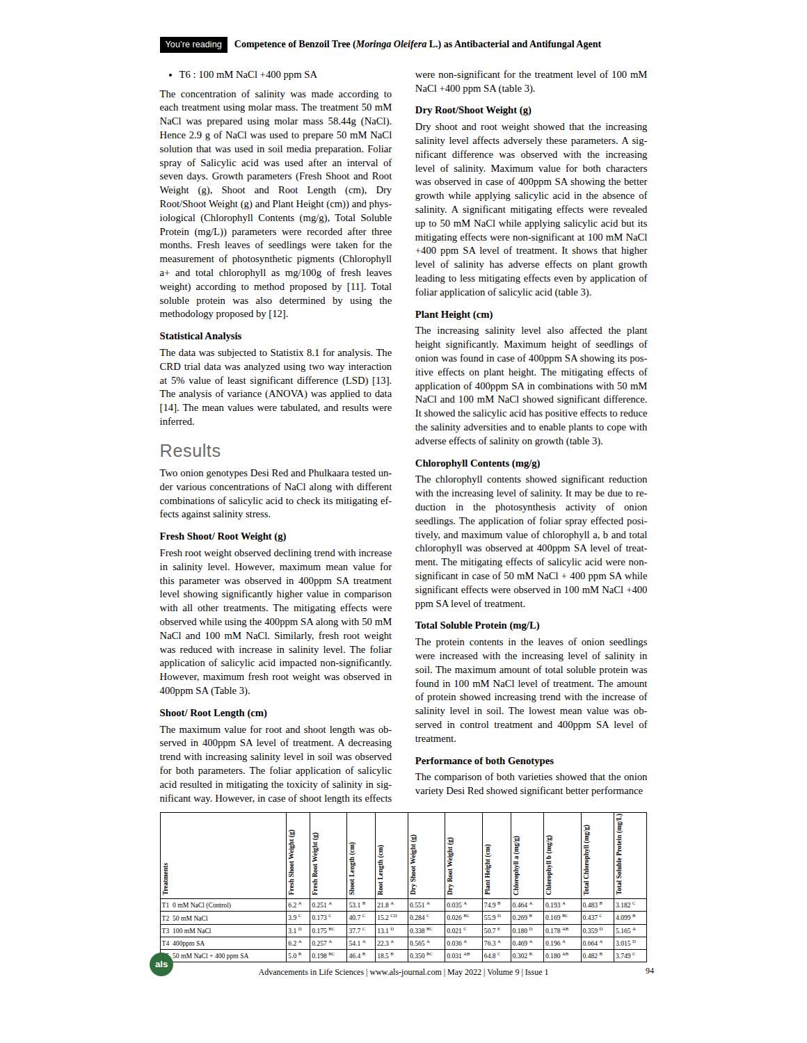You’re reading Competence of Benzoil Tree (Moringa Oleifera L.) as Antibacterial and Antifungal Agent
T6 : 100 mM NaCl +400 ppm SA
The concentration of salinity was made according to each treatment using molar mass. The treatment 50 mM NaCl was prepared using molar mass 58.44g (NaCl). Hence 2.9 g of NaCl was used to prepare 50 mM NaCl solution that was used in soil media preparation. Foliar spray of Salicylic acid was used after an interval of seven days. Growth parameters (Fresh Shoot and Root Weight (g), Shoot and Root Length (cm), Dry Root/Shoot Weight (g) and Plant Height (cm)) and physiological (Chlorophyll Contents (mg/g), Total Soluble Protein (mg/L)) parameters were recorded after three months. Fresh leaves of seedlings were taken for the measurement of photosynthetic pigments (Chlorophyll a+ and total chlorophyll as mg/100g of fresh leaves weight) according to method proposed by [11]. Total soluble protein was also determined by using the methodology proposed by [12].
Statistical Analysis
The data was subjected to Statistix 8.1 for analysis. The CRD trial data was analyzed using two way interaction at 5% value of least significant difference (LSD) [13]. The analysis of variance (ANOVA) was applied to data [14]. The mean values were tabulated, and results were inferred.
Results
Two onion genotypes Desi Red and Phulkaara tested under various concentrations of NaCl along with different combinations of salicylic acid to check its mitigating effects against salinity stress.
Fresh Shoot/ Root Weight (g)
Fresh root weight observed declining trend with increase in salinity level. However, maximum mean value for this parameter was observed in 400ppm SA treatment level showing significantly higher value in comparison with all other treatments. The mitigating effects were observed while using the 400ppm SA along with 50 mM NaCl and 100 mM NaCl. Similarly, fresh root weight was reduced with increase in salinity level. The foliar application of salicylic acid impacted non-significantly. However, maximum fresh root weight was observed in 400ppm SA (Table 3).
Shoot/ Root Length (cm)
The maximum value for root and shoot length was observed in 400ppm SA level of treatment. A decreasing trend with increasing salinity level in soil was observed for both parameters. The foliar application of salicylic acid resulted in mitigating the toxicity of salinity in significant way. However, in case of shoot length its effects were non-significant for the treatment level of 100 mM NaCl +400 ppm SA (table 3).
Dry Root/Shoot Weight (g)
Dry shoot and root weight showed that the increasing salinity level affects adversely these parameters. A significant difference was observed with the increasing level of salinity. Maximum value for both characters was observed in case of 400ppm SA showing the better growth while applying salicylic acid in the absence of salinity. A significant mitigating effects were revealed up to 50 mM NaCl while applying salicylic acid but its mitigating effects were non-significant at 100 mM NaCl +400 ppm SA level of treatment. It shows that higher level of salinity has adverse effects on plant growth leading to less mitigating effects even by application of foliar application of salicylic acid (table 3).
Plant Height (cm)
The increasing salinity level also affected the plant height significantly. Maximum height of seedlings of onion was found in case of 400ppm SA showing its positive effects on plant height. The mitigating effects of application of 400ppm SA in combinations with 50 mM NaCl and 100 mM NaCl showed significant difference. It showed the salicylic acid has positive effects to reduce the salinity adversities and to enable plants to cope with adverse effects of salinity on growth (table 3).
Chlorophyll Contents (mg/g)
The chlorophyll contents showed significant reduction with the increasing level of salinity. It may be due to reduction in the photosynthesis activity of onion seedlings. The application of foliar spray effected positively, and maximum value of chlorophyll a, b and total chlorophyll was observed at 400ppm SA level of treatment. The mitigating effects of salicylic acid were non-significant in case of 50 mM NaCl + 400 ppm SA while significant effects were observed in 100 mM NaCl +400 ppm SA level of treatment.
Total Soluble Protein (mg/L)
The protein contents in the leaves of onion seedlings were increased with the increasing level of salinity in soil. The maximum amount of total soluble protein was found in 100 mM NaCl level of treatment. The amount of protein showed increasing trend with the increase of salinity level in soil. The lowest mean value was observed in control treatment and 400ppm SA level of treatment.
Performance of both Genotypes
The comparison of both varieties showed that the onion variety Desi Red showed significant better performance
| Treatments | Fresh Shoot Weight (g) | Fresh Root Weight (g) | Shoot Length (cm) | Root Length (cm) | Dry Shoot Weight (g) | Dry Root Weight (g) | Plant Height (cm) | Chlorophyll a (mg/g) | Chlorophyll b (mg/g) | Total Chlorophyll (mg/g) | Total Soluble Protein (mg/L) |
| --- | --- | --- | --- | --- | --- | --- | --- | --- | --- | --- | --- |
| T1 0 mM NaCl (Control) | 6.2 A | 0.251 A | 53.1 B | 21.8 A | 0.551 A | 0.035 A | 74.9 B | 0.464 A | 0.193 A | 0.483 B | 3.182 C |
| T2 50 mM NaCl | 3.9 C | 0.173 C | 40.7 C | 15.2 CD | 0.284 C | 0.026 BC | 55.9 D | 0.269 B | 0.169 BC | 0.437 C | 4.099 B |
| T3 100 mM NaCl | 3.1 D | 0.175 BC | 37.7 C | 13.1 D | 0.338 BC | 0.021 C | 50.7 E | 0.180 D | 0.178 AB | 0.359 D | 5.165 A |
| T4 400ppm SA | 6.2 A | 0.257 A | 54.1 A | 22.3 A | 0.565 A | 0.036 A | 76.3 A | 0.469 A | 0.196 A | 0.664 A | 3.015 D |
| T5 50 mM NaCl + 400 ppm SA | 5.0 B | 0.198 BC | 46.4 B | 18.5 B | 0.350 BC | 0.031 AB | 64.8 C | 0.302 B | 0.180 AB | 0.482 B | 3.749 C |
Advancements in Life Sciences | www.als-journal.com | May 2022 | Volume 9 | Issue 1
als
94